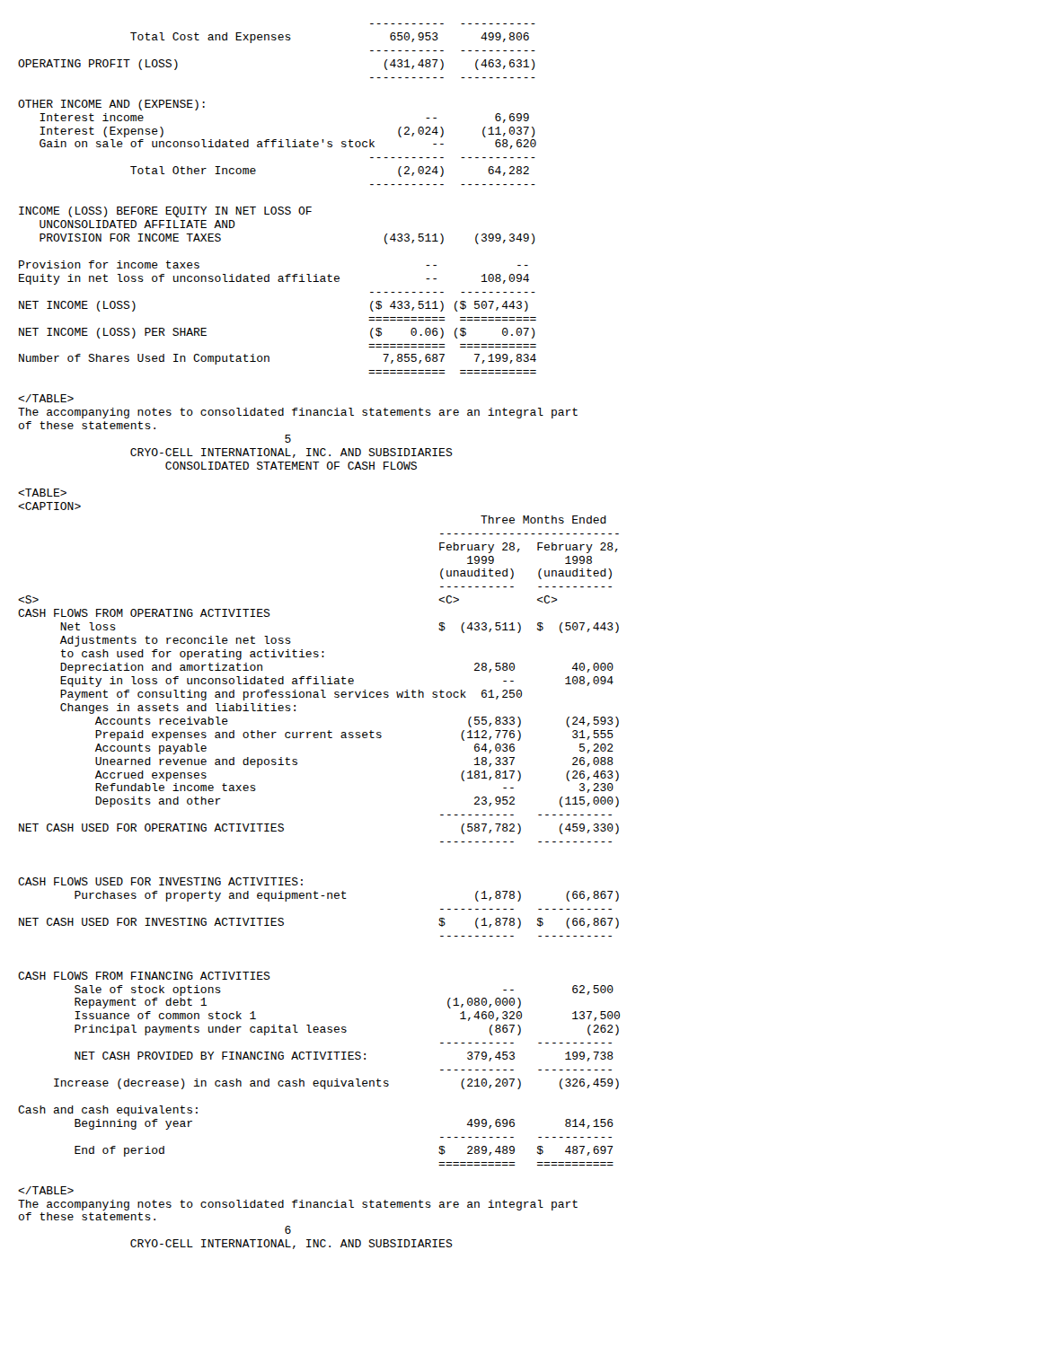-----------  -----------
                Total Cost and Expenses              650,953      499,806
                                                  -----------  -----------
OPERATING PROFIT (LOSS)                             (431,487)    (463,631)
                                                  -----------  -----------

OTHER INCOME AND (EXPENSE):
   Interest income                                        --        6,699
   Interest (Expense)                                 (2,024)     (11,037)
   Gain on sale of unconsolidated affiliate's stock        --       68,620
                                                  -----------  -----------
                Total Other Income                    (2,024)      64,282
                                                  -----------  -----------

INCOME (LOSS) BEFORE EQUITY IN NET LOSS OF
   UNCONSOLIDATED AFFILIATE AND
   PROVISION FOR INCOME TAXES                       (433,511)    (399,349)

Provision for income taxes                                --           --
Equity in net loss of unconsolidated affiliate            --      108,094
                                                  -----------  -----------
NET INCOME (LOSS)                                 ($ 433,511) ($ 507,443)
                                                  ===========  ===========
NET INCOME (LOSS) PER SHARE                       ($    0.06) ($     0.07)
                                                  ===========  ===========
Number of Shares Used In Computation                7,855,687    7,199,834
                                                  ===========  ===========

</TABLE>
The accompanying notes to consolidated financial statements are an integral part
of these statements.
                                      5
                CRYO-CELL INTERNATIONAL, INC. AND SUBSIDIARIES
                     CONSOLIDATED STATEMENT OF CASH FLOWS

<TABLE>
<CAPTION>
                                                                  Three Months Ended
                                                            --------------------------
                                                            February 28,  February 28,
                                                                1999          1998
                                                            (unaudited)   (unaudited)
                                                            -----------   -----------
<S>                                                         <C>           <C>
CASH FLOWS FROM OPERATING ACTIVITIES
      Net loss                                              $  (433,511)  $  (507,443)
      Adjustments to reconcile net loss
      to cash used for operating activities:
      Depreciation and amortization                              28,580        40,000
      Equity in loss of unconsolidated affiliate                     --       108,094
      Payment of consulting and professional services with stock  61,250
      Changes in assets and liabilities:
           Accounts receivable                                  (55,833)      (24,593)
           Prepaid expenses and other current assets           (112,776)       31,555
           Accounts payable                                      64,036         5,202
           Unearned revenue and deposits                         18,337        26,088
           Accrued expenses                                    (181,817)      (26,463)
           Refundable income taxes                                   --         3,230
           Deposits and other                                    23,952      (115,000)
                                                            -----------   -----------
NET CASH USED FOR OPERATING ACTIVITIES                         (587,782)     (459,330)
                                                            -----------   -----------


CASH FLOWS USED FOR INVESTING ACTIVITIES:
        Purchases of property and equipment-net                  (1,878)      (66,867)
                                                            -----------   -----------
NET CASH USED FOR INVESTING ACTIVITIES                      $    (1,878)  $   (66,867)
                                                            -----------   -----------


CASH FLOWS FROM FINANCING ACTIVITIES
        Sale of stock options                                        --        62,500
        Repayment of debt 1                                  (1,080,000)
        Issuance of common stock 1                             1,460,320       137,500
        Principal payments under capital leases                    (867)         (262)
                                                            -----------   -----------
        NET CASH PROVIDED BY FINANCING ACTIVITIES:              379,453       199,738
                                                            -----------   -----------
     Increase (decrease) in cash and cash equivalents          (210,207)     (326,459)

Cash and cash equivalents:
        Beginning of year                                       499,696       814,156
                                                            -----------   -----------
        End of period                                       $   289,489   $   487,697
                                                            ===========   ===========

</TABLE>
The accompanying notes to consolidated financial statements are an integral part
of these statements.
                                      6
                CRYO-CELL INTERNATIONAL, INC. AND SUBSIDIARIES